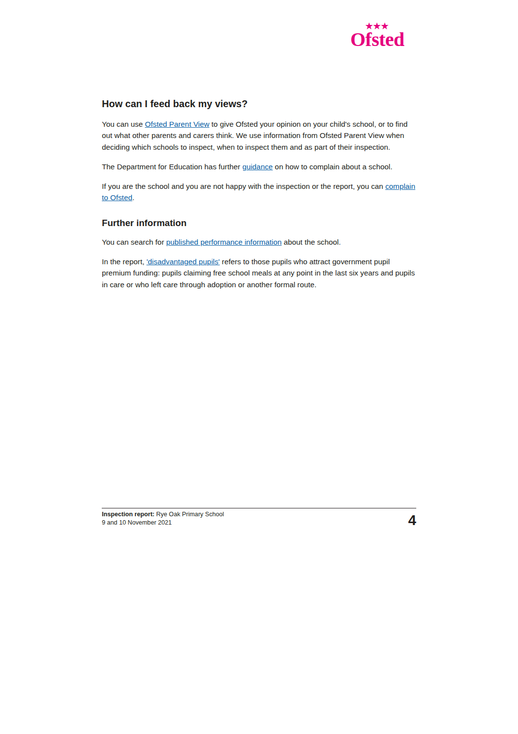★★★
Ofsted
How can I feed back my views?
You can use Ofsted Parent View to give Ofsted your opinion on your child's school, or to find out what other parents and carers think. We use information from Ofsted Parent View when deciding which schools to inspect, when to inspect them and as part of their inspection.
The Department for Education has further guidance on how to complain about a school.
If you are the school and you are not happy with the inspection or the report, you can complain to Ofsted.
Further information
You can search for published performance information about the school.
In the report, 'disadvantaged pupils' refers to those pupils who attract government pupil premium funding: pupils claiming free school meals at any point in the last six years and pupils in care or who left care through adoption or another formal route.
Inspection report: Rye Oak Primary School
9 and 10 November 2021
4